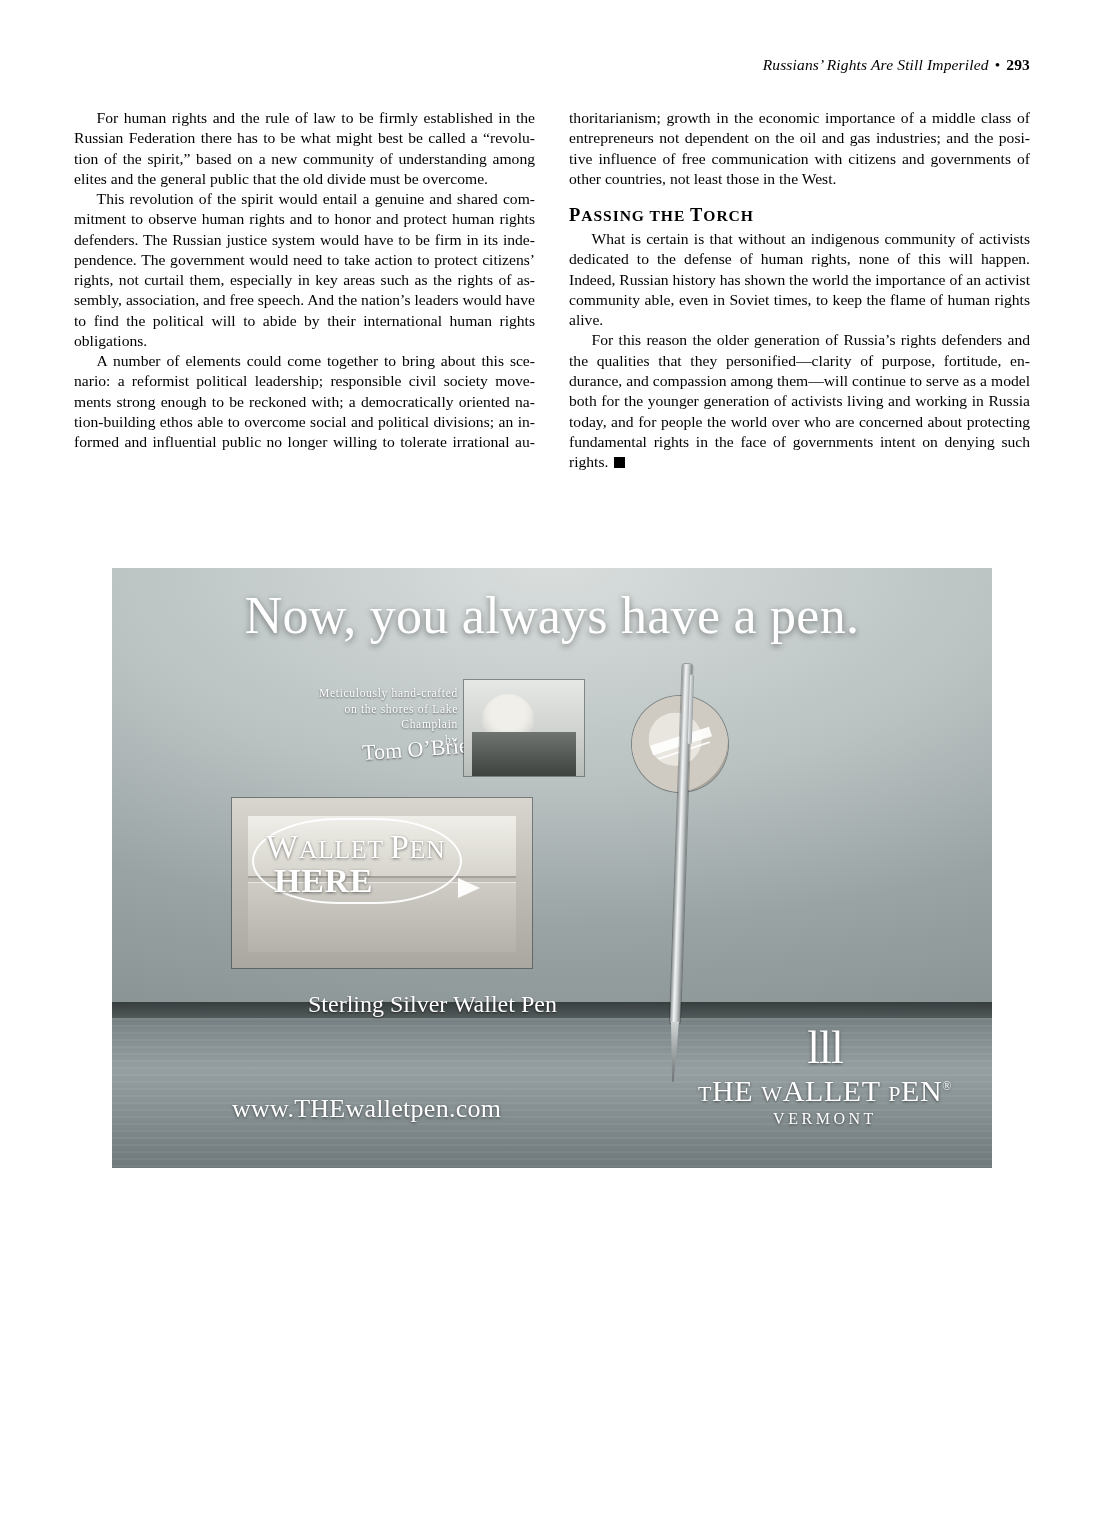Russians’ Rights Are Still Imperiled•293
For human rights and the rule of law to be firmly established in the Russian Federation there has to be what might best be called a “revolution of the spirit,” based on a new community of understanding among elites and the general public that the old divide must be overcome.
This revolution of the spirit would entail a genuine and shared commitment to observe human rights and to honor and protect human rights defenders. The Russian justice system would have to be firm in its independence. The government would need to take action to protect citizens’ rights, not curtail them, especially in key areas such as the rights of assembly, association, and free speech. And the nation’s leaders would have to find the political will to abide by their international human rights obligations.
A number of elements could come together to bring about this scenario: a reformist political leadership; responsible civil society movements strong enough to be reckoned with; a democratically oriented nation-building ethos able to overcome social and political divisions; an informed and influential public no longer willing to tolerate irrational authoritarianism; growth in the economic importance of a middle class of entrepreneurs not dependent on the oil and gas industries; and the positive influence of free communication with citizens and governments of other countries, not least those in the West.
PASSING THE TORCH
What is certain is that without an indigenous community of activists dedicated to the defense of human rights, none of this will happen. Indeed, Russian history has shown the world the importance of an activist community able, even in Soviet times, to keep the flame of human rights alive.
For this reason the older generation of Russia’s rights defenders and the qualities that they personified—clarity of purpose, fortitude, endurance, and compassion among them—will continue to serve as a model both for the younger generation of activists living and working in Russia today, and for people the world over who are concerned about protecting fundamental rights in the face of governments intent on denying such rights.
Now, you always have a pen.
Meticulously hand-crafted
on the shores of Lake Champlain
by
Tom O’Brien
WALLET PEN
HERE
Sterling Silver Wallet Pen
www.THEwalletpen.com
lll
THE WALLET PEN®
VERMONT